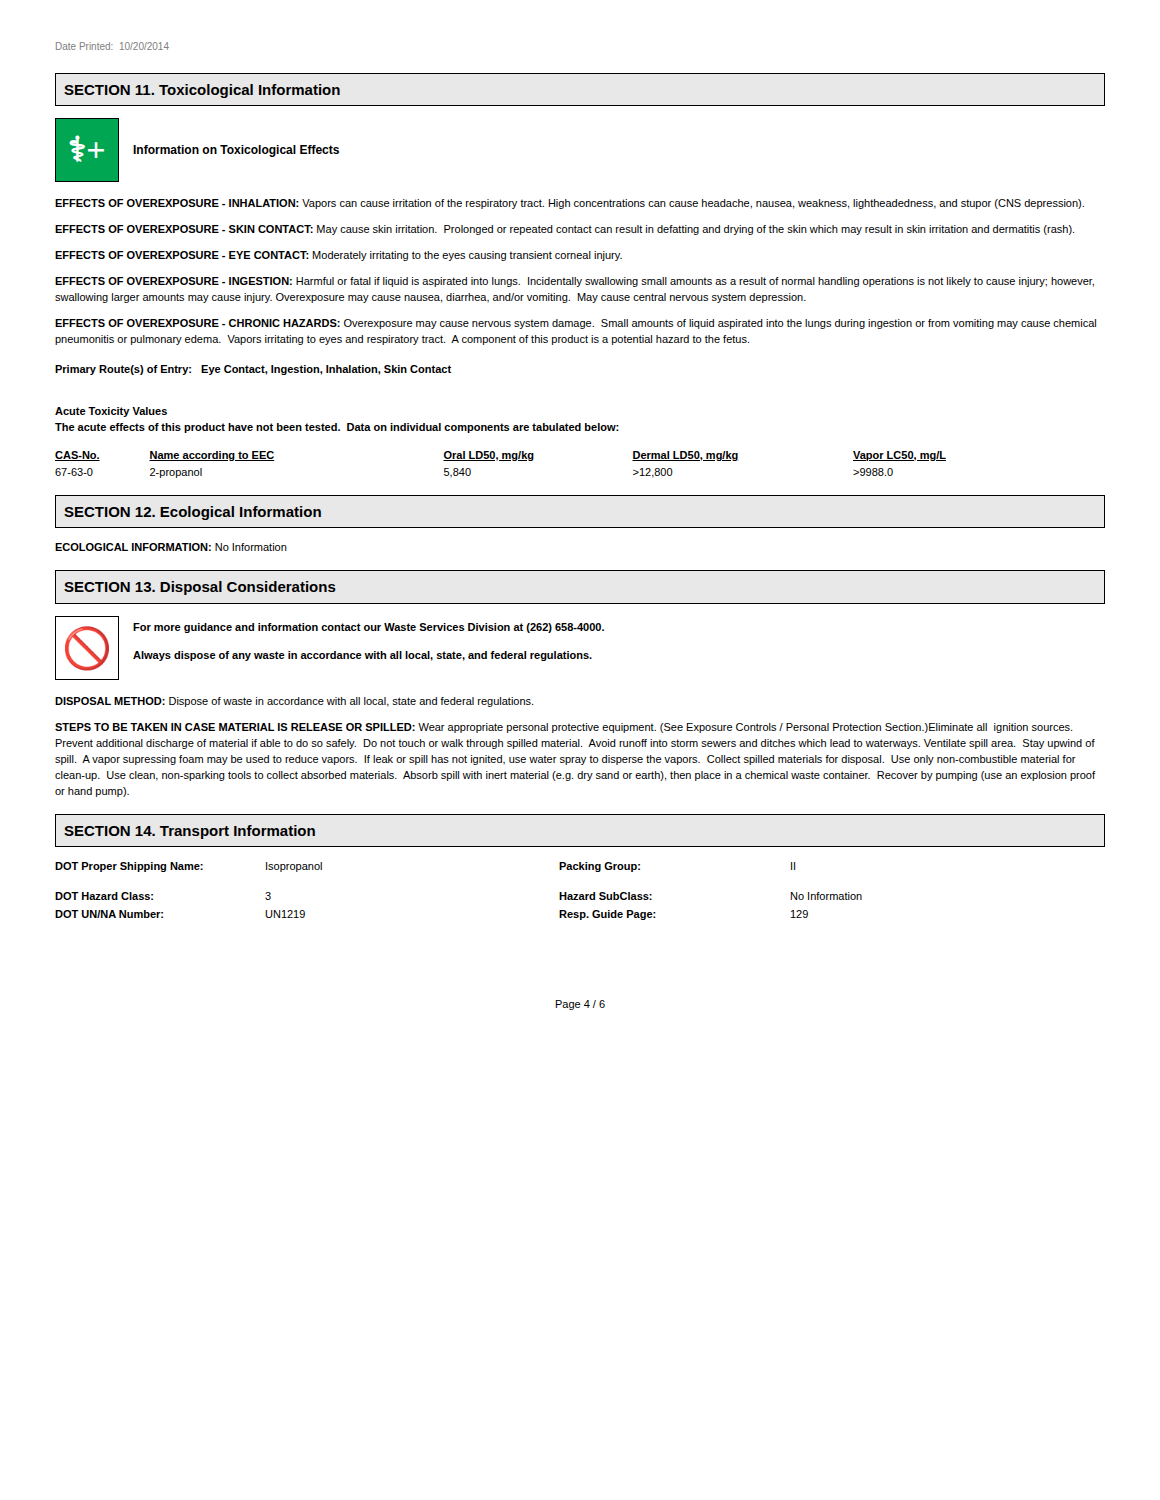Date Printed: 10/20/2014
SECTION 11. Toxicological Information
⚕+
Information on Toxicological Effects
EFFECTS OF OVEREXPOSURE - INHALATION: Vapors can cause irritation of the respiratory tract. High concentrations can cause headache, nausea, weakness, lightheadedness, and stupor (CNS depression).
EFFECTS OF OVEREXPOSURE - SKIN CONTACT: May cause skin irritation. Prolonged or repeated contact can result in defatting and drying of the skin which may result in skin irritation and dermatitis (rash).
EFFECTS OF OVEREXPOSURE - EYE CONTACT: Moderately irritating to the eyes causing transient corneal injury.
EFFECTS OF OVEREXPOSURE - INGESTION: Harmful or fatal if liquid is aspirated into lungs. Incidentally swallowing small amounts as a result of normal handling operations is not likely to cause injury; however, swallowing larger amounts may cause injury. Overexposure may cause nausea, diarrhea, and/or vomiting. May cause central nervous system depression.
EFFECTS OF OVEREXPOSURE - CHRONIC HAZARDS: Overexposure may cause nervous system damage. Small amounts of liquid aspirated into the lungs during ingestion or from vomiting may cause chemical pneumonitis or pulmonary edema. Vapors irritating to eyes and respiratory tract. A component of this product is a potential hazard to the fetus.
Primary Route(s) of Entry: Eye Contact, Ingestion, Inhalation, Skin Contact
Acute Toxicity Values
The acute effects of this product have not been tested. Data on individual components are tabulated below:
| CAS-No. | Name according to EEC | Oral LD50, mg/kg | Dermal LD50, mg/kg | Vapor LC50, mg/L |
| --- | --- | --- | --- | --- |
| 67-63-0 | 2-propanol | 5,840 | >12,800 | >9988.0 |
SECTION 12. Ecological Information
ECOLOGICAL INFORMATION: No Information
SECTION 13. Disposal Considerations
🚫
For more guidance and information contact our Waste Services Division at (262) 658-4000.
Always dispose of any waste in accordance with all local, state, and federal regulations.
DISPOSAL METHOD: Dispose of waste in accordance with all local, state and federal regulations.
STEPS TO BE TAKEN IN CASE MATERIAL IS RELEASE OR SPILLED: Wear appropriate personal protective equipment. (See Exposure Controls / Personal Protection Section.)Eliminate all ignition sources. Prevent additional discharge of material if able to do so safely. Do not touch or walk through spilled material. Avoid runoff into storm sewers and ditches which lead to waterways. Ventilate spill area. Stay upwind of spill. A vapor supressing foam may be used to reduce vapors. If leak or spill has not ignited, use water spray to disperse the vapors. Collect spilled materials for disposal. Use only non-combustible material for clean-up. Use clean, non-sparking tools to collect absorbed materials. Absorb spill with inert material (e.g. dry sand or earth), then place in a chemical waste container. Recover by pumping (use an explosion proof or hand pump).
SECTION 14. Transport Information
| DOT Proper Shipping Name: | Isopropanol | Packing Group: | II |
| DOT Hazard Class: | 3 | Hazard SubClass: | No Information |
| DOT UN/NA Number: | UN1219 | Resp. Guide Page: | 129 |
Page 4 / 6